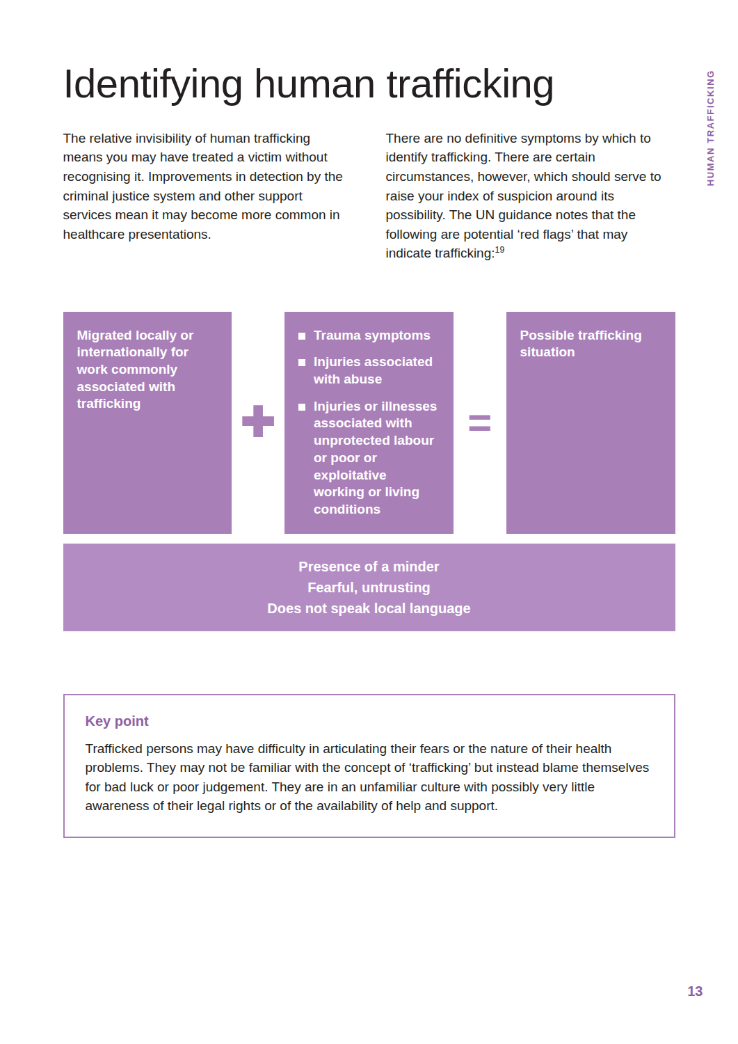Human trafficking
Identifying human trafficking
The relative invisibility of human trafficking means you may have treated a victim without recognising it. Improvements in detection by the criminal justice system and other support services mean it may become more common in healthcare presentations.
There are no definitive symptoms by which to identify trafficking. There are certain circumstances, however, which should serve to raise your index of suspicion around its possibility. The UN guidance notes that the following are potential ‘red flags’ that may indicate trafficking:19
Migrated locally or internationally for work commonly associated with trafficking
✚
Trauma symptoms
Injuries associated with abuse
Injuries or illnesses associated with unprotected labour or poor or exploitative working or living conditions
=
Possible trafficking situation
Presence of a minder
Fearful, untrusting
Does not speak local language
Key point
Trafficked persons may have difficulty in articulating their fears or the nature of their health problems. They may not be familiar with the concept of ‘trafficking’ but instead blame themselves for bad luck or poor judgement. They are in an unfamiliar culture with possibly very little awareness of their legal rights or of the availability of help and support.
13